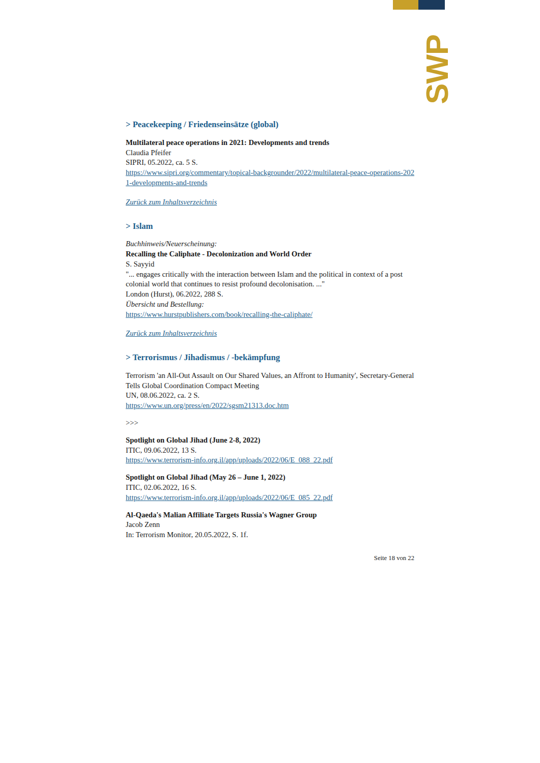SWP
> Peacekeeping / Friedenseinsätze (global)
Multilateral peace operations in 2021: Developments and trends
Claudia Pfeifer
SIPRI, 05.2022, ca. 5 S.
https://www.sipri.org/commentary/topical-backgrounder/2022/multilateral-peace-operations-2021-developments-and-trends
Zurück zum Inhaltsverzeichnis
> Islam
Buchhinweis/Neuerscheinung:
Recalling the Caliphate - Decolonization and World Order
S. Sayyid
"... engages critically with the interaction between Islam and the political in context of a post colonial world that continues to resist profound decolonisation. ..."
London (Hurst), 06.2022, 288 S.
Übersicht und Bestellung:
https://www.hurstpublishers.com/book/recalling-the-caliphate/
Zurück zum Inhaltsverzeichnis
> Terrorismus / Jihadismus / -bekämpfung
Terrorism 'an All-Out Assault on Our Shared Values, an Affront to Humanity', Secretary-General Tells Global Coordination Compact Meeting
UN, 08.06.2022, ca. 2 S.
https://www.un.org/press/en/2022/sgsm21313.doc.htm
>>>
Spotlight on Global Jihad (June 2-8, 2022)
ITIC, 09.06.2022, 13 S.
https://www.terrorism-info.org.il/app/uploads/2022/06/E_088_22.pdf
Spotlight on Global Jihad (May 26 – June 1, 2022)
ITIC, 02.06.2022, 16 S.
https://www.terrorism-info.org.il/app/uploads/2022/06/E_085_22.pdf
Al-Qaeda's Malian Affiliate Targets Russia's Wagner Group
Jacob Zenn
In: Terrorism Monitor, 20.05.2022, S. 1f.
Seite 18 von 22